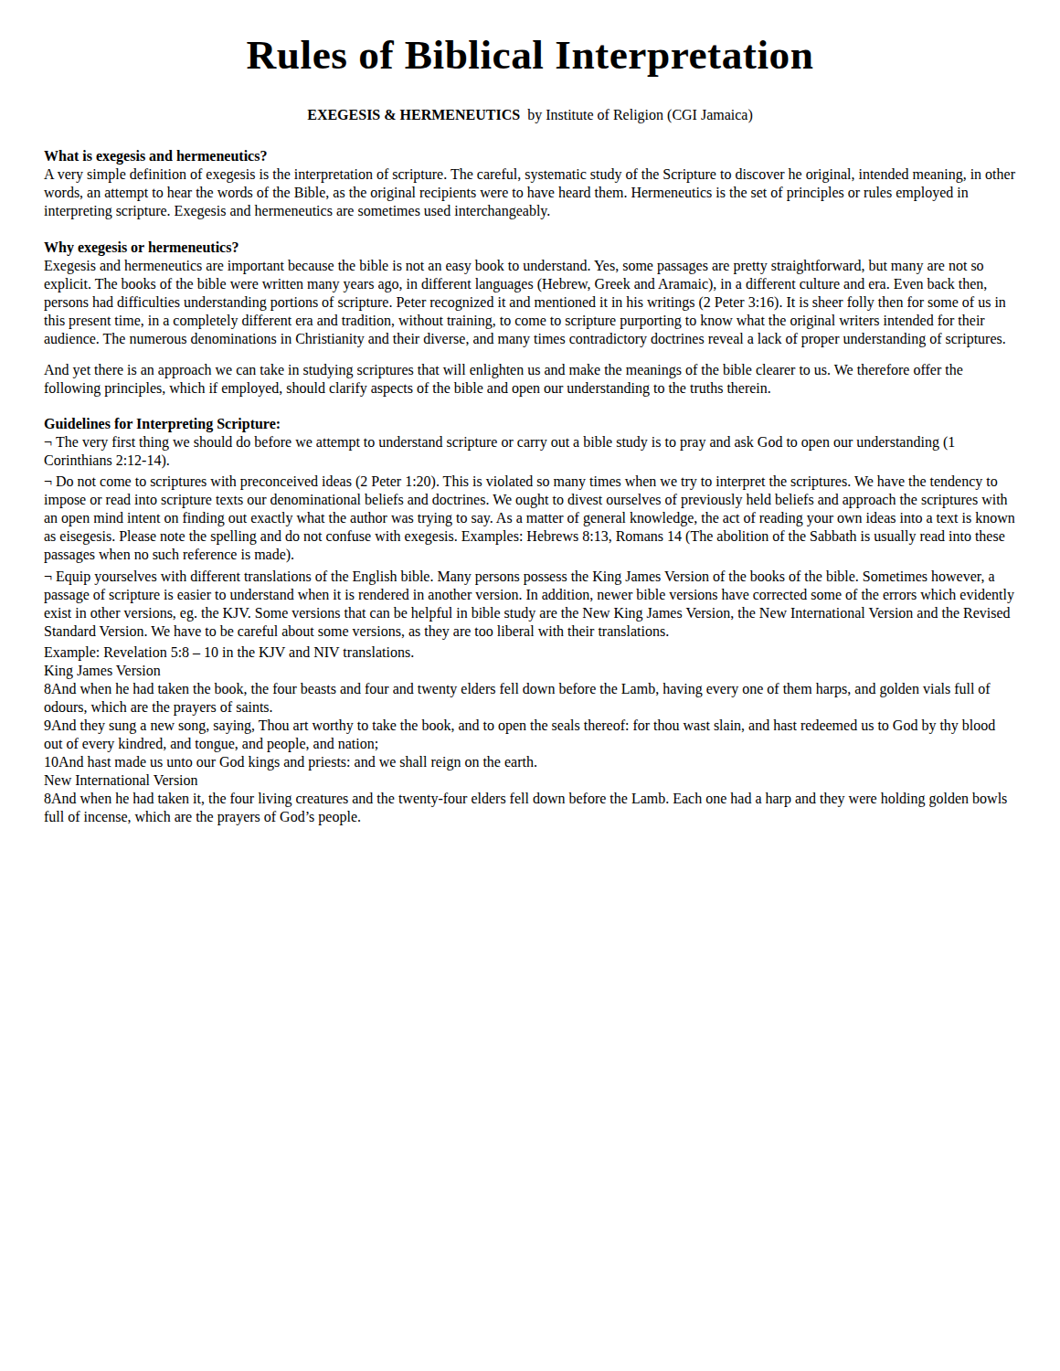Rules of Biblical Interpretation
EXEGESIS & HERMENEUTICS by Institute of Religion (CGI Jamaica)
What is exegesis and hermeneutics?
A very simple definition of exegesis is the interpretation of scripture. The careful, systematic study of the Scripture to discover he original, intended meaning, in other words, an attempt to hear the words of the Bible, as the original recipients were to have heard them. Hermeneutics is the set of principles or rules employed in interpreting scripture. Exegesis and hermeneutics are sometimes used interchangeably.
Why exegesis or hermeneutics?
Exegesis and hermeneutics are important because the bible is not an easy book to understand. Yes, some passages are pretty straightforward, but many are not so explicit. The books of the bible were written many years ago, in different languages (Hebrew, Greek and Aramaic), in a different culture and era. Even back then, persons had difficulties understanding portions of scripture. Peter recognized it and mentioned it in his writings (2 Peter 3:16). It is sheer folly then for some of us in this present time, in a completely different era and tradition, without training, to come to scripture purporting to know what the original writers intended for their audience. The numerous denominations in Christianity and their diverse, and many times contradictory doctrines reveal a lack of proper understanding of scriptures.
And yet there is an approach we can take in studying scriptures that will enlighten us and make the meanings of the bible clearer to us. We therefore offer the following principles, which if employed, should clarify aspects of the bible and open our understanding to the truths therein.
Guidelines for Interpreting Scripture:
The very first thing we should do before we attempt to understand scripture or carry out a bible study is to pray and ask God to open our understanding (1 Corinthians 2:12-14).
Do not come to scriptures with preconceived ideas (2 Peter 1:20). This is violated so many times when we try to interpret the scriptures. We have the tendency to impose or read into scripture texts our denominational beliefs and doctrines. We ought to divest ourselves of previously held beliefs and approach the scriptures with an open mind intent on finding out exactly what the author was trying to say. As a matter of general knowledge, the act of reading your own ideas into a text is known as eisegesis. Please note the spelling and do not confuse with exegesis. Examples: Hebrews 8:13, Romans 14 (The abolition of the Sabbath is usually read into these passages when no such reference is made).
Equip yourselves with different translations of the English bible. Many persons possess the King James Version of the books of the bible. Sometimes however, a passage of scripture is easier to understand when it is rendered in another version. In addition, newer bible versions have corrected some of the errors which evidently exist in other versions, eg. the KJV. Some versions that can be helpful in bible study are the New King James Version, the New International Version and the Revised Standard Version. We have to be careful about some versions, as they are too liberal with their translations.
Example: Revelation 5:8 – 10 in the KJV and NIV translations.
King James Version
8And when he had taken the book, the four beasts and four and twenty elders fell down before the Lamb, having every one of them harps, and golden vials full of odours, which are the prayers of saints.
9And they sung a new song, saying, Thou art worthy to take the book, and to open the seals thereof: for thou wast slain, and hast redeemed us to God by thy blood out of every kindred, and tongue, and people, and nation;
10And hast made us unto our God kings and priests: and we shall reign on the earth.
New International Version
8And when he had taken it, the four living creatures and the twenty-four elders fell down before the Lamb. Each one had a harp and they were holding golden bowls full of incense, which are the prayers of God’s people.